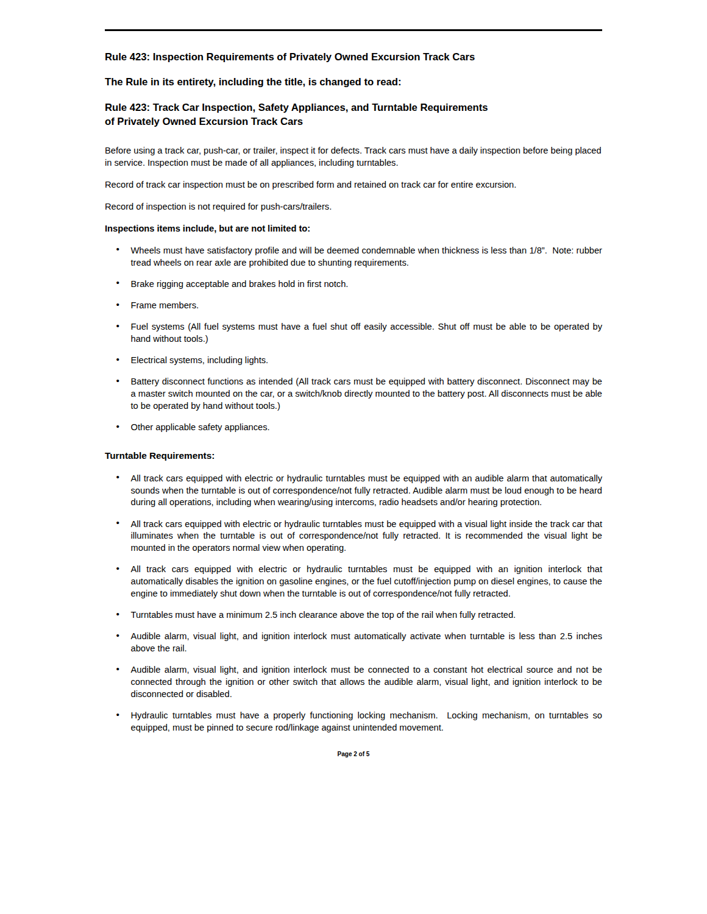Rule 423: Inspection Requirements of Privately Owned Excursion Track Cars
The Rule in its entirety, including the title, is changed to read:
Rule 423: Track Car Inspection, Safety Appliances, and Turntable Requirements
of Privately Owned Excursion Track Cars
Before using a track car, push-car, or trailer, inspect it for defects. Track cars must have a daily inspection before being placed in service. Inspection must be made of all appliances, including turntables.
Record of track car inspection must be on prescribed form and retained on track car for entire excursion.
Record of inspection is not required for push-cars/trailers.
Inspections items include, but are not limited to:
Wheels must have satisfactory profile and will be deemed condemnable when thickness is less than 1/8”. Note: rubber tread wheels on rear axle are prohibited due to shunting requirements.
Brake rigging acceptable and brakes hold in first notch.
Frame members.
Fuel systems (All fuel systems must have a fuel shut off easily accessible. Shut off must be able to be operated by hand without tools.)
Electrical systems, including lights.
Battery disconnect functions as intended (All track cars must be equipped with battery disconnect. Disconnect may be a master switch mounted on the car, or a switch/knob directly mounted to the battery post. All disconnects must be able to be operated by hand without tools.)
Other applicable safety appliances.
Turntable Requirements:
All track cars equipped with electric or hydraulic turntables must be equipped with an audible alarm that automatically sounds when the turntable is out of correspondence/not fully retracted. Audible alarm must be loud enough to be heard during all operations, including when wearing/using intercoms, radio headsets and/or hearing protection.
All track cars equipped with electric or hydraulic turntables must be equipped with a visual light inside the track car that illuminates when the turntable is out of correspondence/not fully retracted. It is recommended the visual light be mounted in the operators normal view when operating.
All track cars equipped with electric or hydraulic turntables must be equipped with an ignition interlock that automatically disables the ignition on gasoline engines, or the fuel cutoff/injection pump on diesel engines, to cause the engine to immediately shut down when the turntable is out of correspondence/not fully retracted.
Turntables must have a minimum 2.5 inch clearance above the top of the rail when fully retracted.
Audible alarm, visual light, and ignition interlock must automatically activate when turntable is less than 2.5 inches above the rail.
Audible alarm, visual light, and ignition interlock must be connected to a constant hot electrical source and not be connected through the ignition or other switch that allows the audible alarm, visual light, and ignition interlock to be disconnected or disabled.
Hydraulic turntables must have a properly functioning locking mechanism. Locking mechanism, on turntables so equipped, must be pinned to secure rod/linkage against unintended movement.
Page 2 of 5